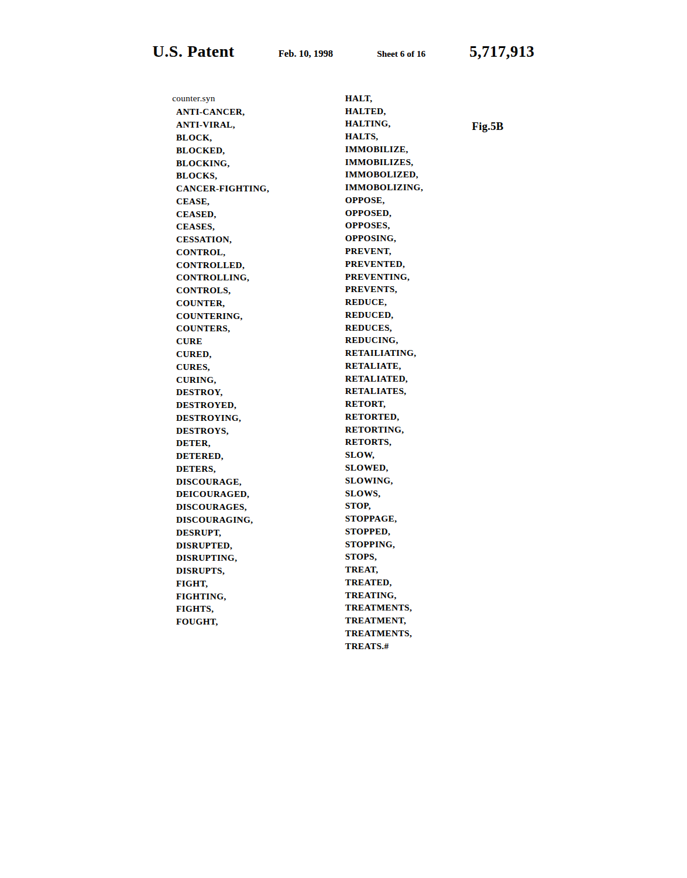U.S. Patent Feb. 10, 1998 Sheet 6 of 16 5,717,913
Fig.5B
counter.syn
ANTI-CANCER,
ANTI-VIRAL,
BLOCK,
BLOCKED,
BLOCKING,
BLOCKS,
CANCER-FIGHTING,
CEASE,
CEASED,
CEASES,
CESSATION,
CONTROL,
CONTROLLED,
CONTROLLING,
CONTROLS,
COUNTER,
COUNTERING,
COUNTERS,
CURE
CURED,
CURES,
CURING,
DESTROY,
DESTROYED,
DESTROYING,
DESTROYS,
DETER,
DETERED,
DETERS,
DISCOURAGE,
DEICOURAGED,
DISCOURAGES,
DISCOURAGING,
DESRUPT,
DISRUPTED,
DISRUPTING,
DISRUPTS,
FIGHT,
FIGHTING,
FIGHTS,
FOUGHT,
HALT,
HALTED,
HALTING,
HALTS,
IMMOBILIZE,
IMMOBILIZES,
IMMOBOLIZED,
IMMOBOLIZING,
OPPOSE,
OPPOSED,
OPPOSES,
OPPOSING,
PREVENT,
PREVENTED,
PREVENTING,
PREVENTS,
REDUCE,
REDUCED,
REDUCES,
REDUCING,
RETAILIATING,
RETALIATE,
RETALIATED,
RETALIATES,
RETORT,
RETORTED,
RETORTING,
RETORTS,
SLOW,
SLOWED,
SLOWING,
SLOWS,
STOP,
STOPPAGE,
STOPPED,
STOPPING,
STOPS,
TREAT,
TREATED,
TREATING,
TREATMENTS,
TREATMENT,
TREATMENTS,
TREATS.#